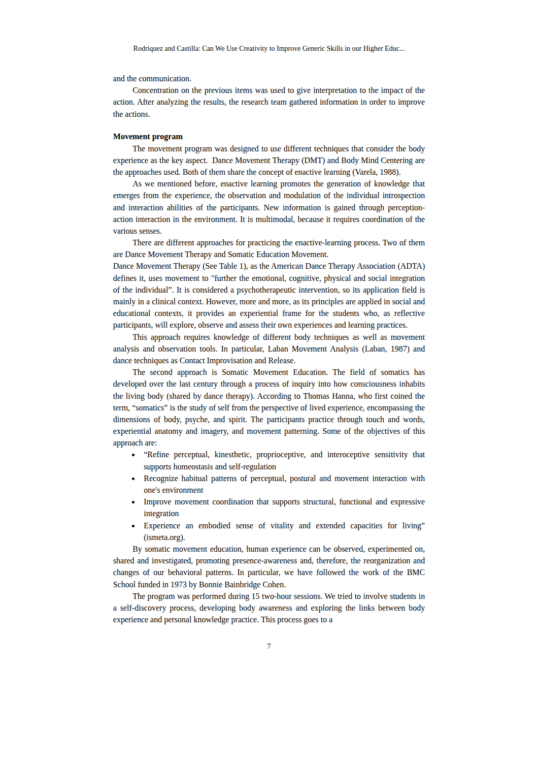Rodriquez and Castilla: Can We Use Creativity to Improve Generic Skills in our Higher Educ...
and the communication.
Concentration on the previous items was used to give interpretation to the impact of the action. After analyzing the results, the research team gathered information in order to improve the actions.
Movement program
The movement program was designed to use different techniques that consider the body experience as the key aspect. Dance Movement Therapy (DMT) and Body Mind Centering are the approaches used. Both of them share the concept of enactive learning (Varela, 1988).
As we mentioned before, enactive learning promotes the generation of knowledge that emerges from the experience, the observation and modulation of the individual introspection and interaction abilities of the participants. New information is gained through perception-action interaction in the environment. It is multimodal, because it requires coordination of the various senses.
There are different approaches for practicing the enactive-learning process. Two of them are Dance Movement Therapy and Somatic Education Movement.
Dance Movement Therapy (See Table 1), as the American Dance Therapy Association (ADTA) defines it, uses movement to "further the emotional, cognitive, physical and social integration of the individual”. It is considered a psychotherapeutic intervention, so its application field is mainly in a clinical context. However, more and more, as its principles are applied in social and educational contexts, it provides an experiential frame for the students who, as reflective participants, will explore, observe and assess their own experiences and learning practices.
This approach requires knowledge of different body techniques as well as movement analysis and observation tools. In particular, Laban Movement Analysis (Laban, 1987) and dance techniques as Contact Improvisation and Release.
The second approach is Somatic Movement Education. The field of somatics has developed over the last century through a process of inquiry into how consciousness inhabits the living body (shared by dance therapy). According to Thomas Hanna, who first coined the term, “somatics” is the study of self from the perspective of lived experience, encompassing the dimensions of body, psyche, and spirit. The participants practice through touch and words, experiential anatomy and imagery, and movement patterning. Some of the objectives of this approach are:
“Refine perceptual, kinesthetic, proprioceptive, and interoceptive sensitivity that supports homeostasis and self-regulation
Recognize habitual patterns of perceptual, postural and movement interaction with one's environment
Improve movement coordination that supports structural, functional and expressive integration
Experience an embodied sense of vitality and extended capacities for living” (ismeta.org).
By somatic movement education, human experience can be observed, experimented on, shared and investigated, promoting presence-awareness and, therefore, the reorganization and changes of our behavioral patterns. In particular, we have followed the work of the BMC School funded in 1973 by Bonnie Bainbridge Cohen.
The program was performed during 15 two-hour sessions. We tried to involve students in a self-discovery process, developing body awareness and exploring the links between body experience and personal knowledge practice. This process goes to a
7